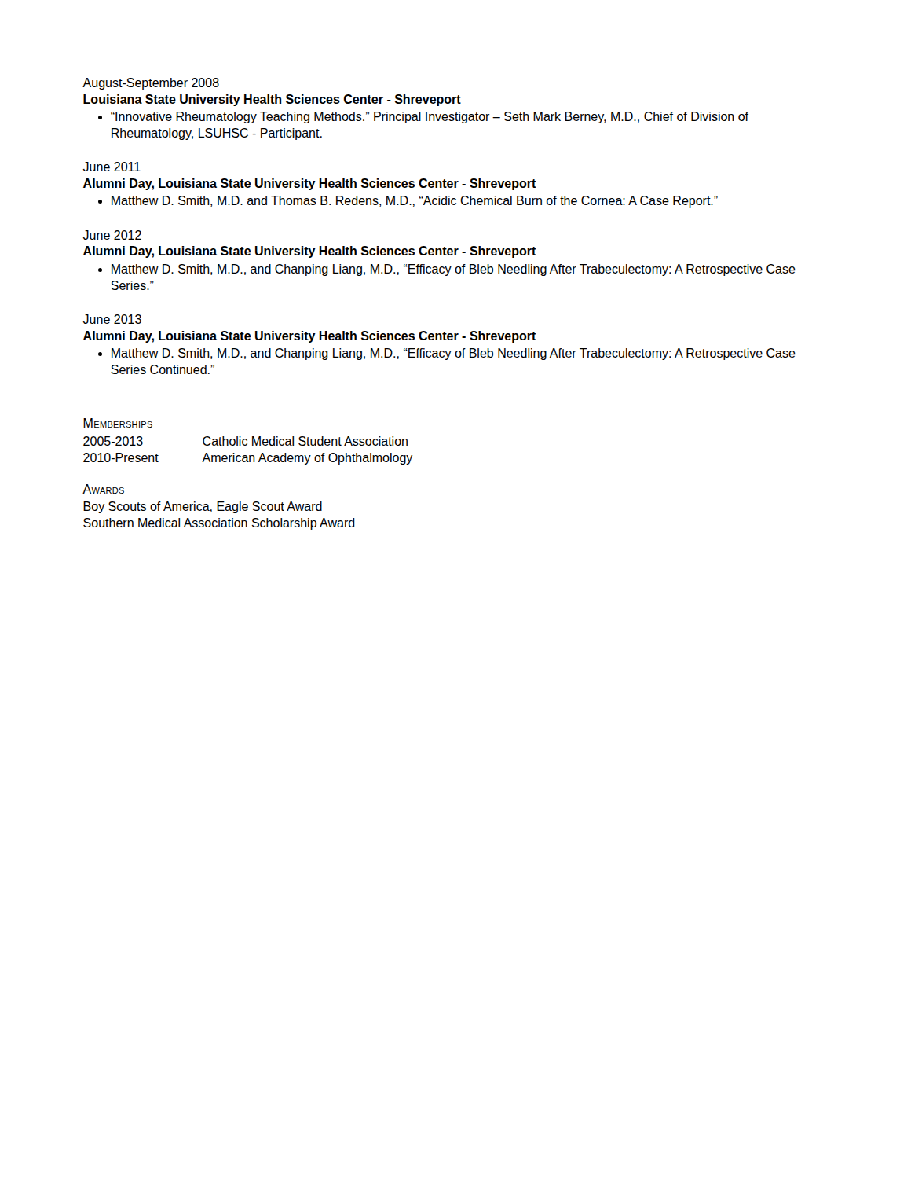August-September 2008
Louisiana State University Health Sciences Center - Shreveport
“Innovative Rheumatology Teaching Methods.” Principal Investigator – Seth Mark Berney, M.D., Chief of Division of Rheumatology, LSUHSC - Participant.
June 2011
Alumni Day, Louisiana State University Health Sciences Center - Shreveport
Matthew D. Smith, M.D. and Thomas B. Redens, M.D., “Acidic Chemical Burn of the Cornea: A Case Report.”
June 2012
Alumni Day, Louisiana State University Health Sciences Center - Shreveport
Matthew D. Smith, M.D., and Chanping Liang, M.D., “Efficacy of Bleb Needling After Trabeculectomy: A Retrospective Case Series.”
June 2013
Alumni Day, Louisiana State University Health Sciences Center - Shreveport
Matthew D. Smith, M.D., and Chanping Liang, M.D., “Efficacy of Bleb Needling After Trabeculectomy: A Retrospective Case Series Continued.”
Memberships
2005-2013 Catholic Medical Student Association
2010-Present American Academy of Ophthalmology
Awards
Boy Scouts of America, Eagle Scout Award
Southern Medical Association Scholarship Award